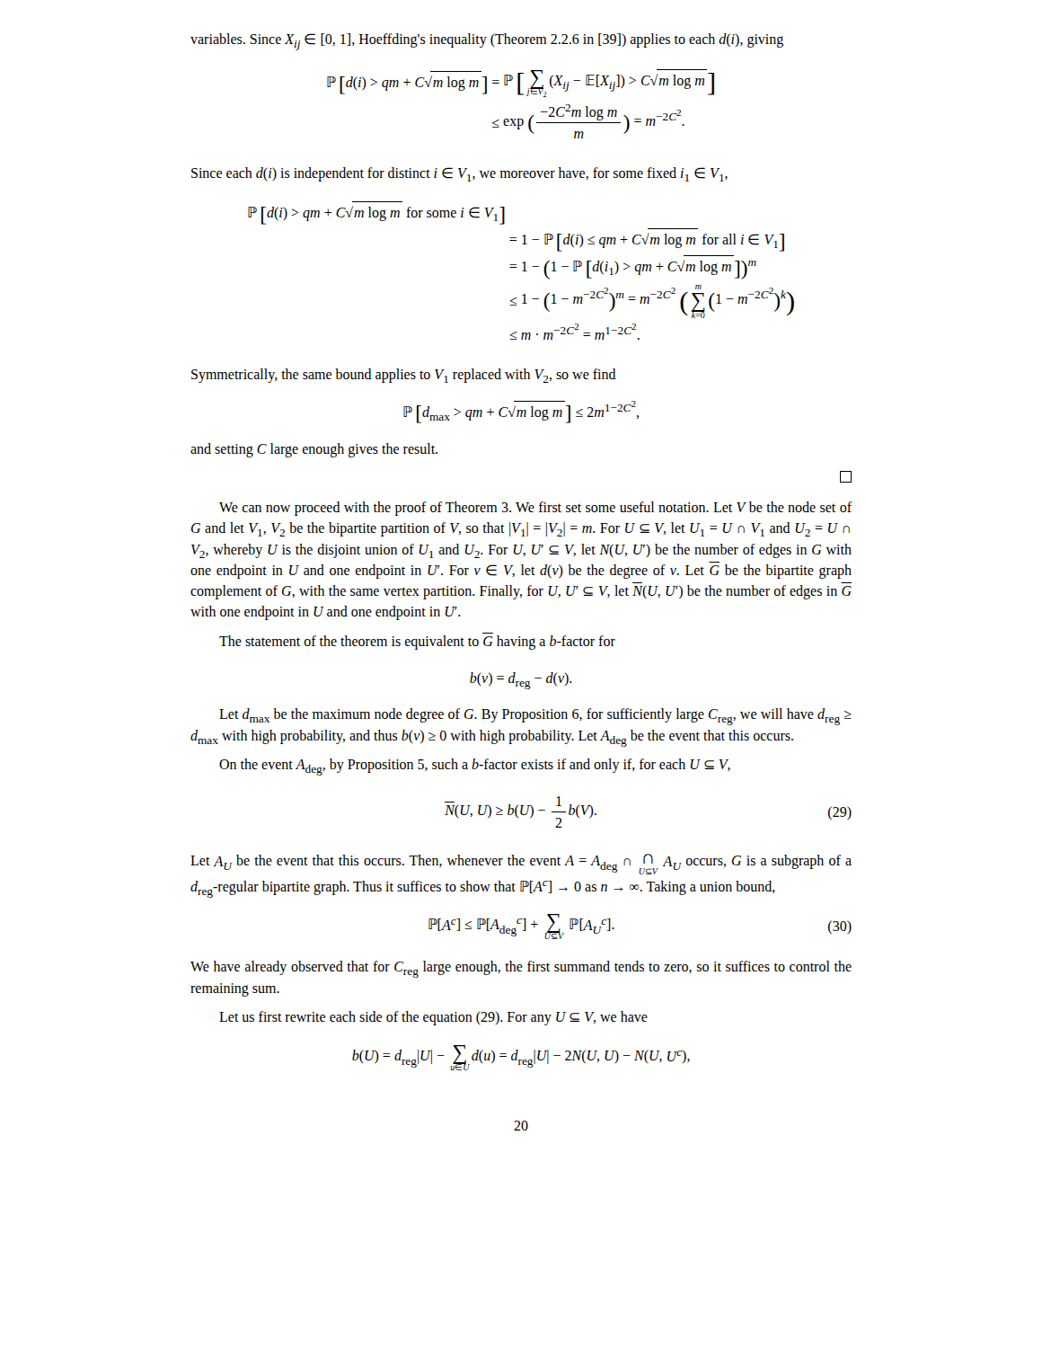variables. Since Xij ∈ [0, 1], Hoeffding's inequality (Theorem 2.2.6 in [39]) applies to each d(i), giving
| ℙ [ d ( i ) > qm + C √ m log m ] | = | ℙ [ ∑ j ∈ V 2 ( X ij − 𝔼[ X ij ]) > C √ m log m ] |
| | ≤ | exp ( −2 C 2 m log m m ) = m −2 C 2 . |
Since each d(i) is independent for distinct i ∈ V1, we moreover have, for some fixed i1 ∈ V1,
| ℙ [ d ( i ) > qm + C √ m log m for some i ∈ V 1 ] | | |
| | = | 1 − ℙ [ d ( i ) ≤ qm + C √ m log m for all i ∈ V 1 ] |
| | = | 1 − ( 1 − ℙ [ d ( i 1 ) > qm + C √ m log m ] ) m |
| | ≤ | 1 − ( 1 − m −2 C 2 ) m = m −2 C 2 ( m ∑ k =0 ( 1 − m −2 C 2 ) k ) |
| | ≤ | m · m −2 C 2 = m 1−2 C 2 . |
Symmetrically, the same bound applies to V1 replaced with V2, so we find
ℙ [dmax > qm + C√m log m] ≤ 2m1−2C2,
and setting C large enough gives the result.
We can now proceed with the proof of Theorem 3. We first set some useful notation. Let V be the node set of G and let V1, V2 be the bipartite partition of V, so that |V1| = |V2| = m. For U ⊆ V, let U1 = U ∩ V1 and U2 = U ∩ V2, whereby U is the disjoint union of U1 and U2. For U, U′ ⊆ V, let N(U, U′) be the number of edges in G with one endpoint in U and one endpoint in U′. For v ∈ V, let d(v) be the degree of v. Let G be the bipartite graph complement of G, with the same vertex partition. Finally, for U, U′ ⊆ V, let N(U, U′) be the number of edges in G with one endpoint in U and one endpoint in U′.
The statement of the theorem is equivalent to G having a b-factor for
b(v) = dreg − d(v).
Let dmax be the maximum node degree of G. By Proposition 6, for sufficiently large Creg, we will have dreg ≥ dmax with high probability, and thus b(v) ≥ 0 with high probability. Let Adeg be the event that this occurs.
On the event Adeg, by Proposition 5, such a b-factor exists if and only if, for each U ⊆ V,
N(U, U) ≥ b(U) − 12 b(V).
(29)
Let AU be the event that this occurs. Then, whenever the event A = Adeg ∩ ∩U⊆V AU occurs, G is a subgraph of a dreg-regular bipartite graph. Thus it suffices to show that ℙ[Ac] → 0 as n → ∞. Taking a union bound,
ℙ[Ac] ≤ ℙ[Adegc] + ∑U⊆V ℙ[AUc].
(30)
We have already observed that for Creg large enough, the first summand tends to zero, so it suffices to control the remaining sum.
Let us first rewrite each side of the equation (29). For any U ⊆ V, we have
b(U) = dreg|U| − ∑u∈U d(u) = dreg|U| − 2N(U, U) − N(U, Uc),
20